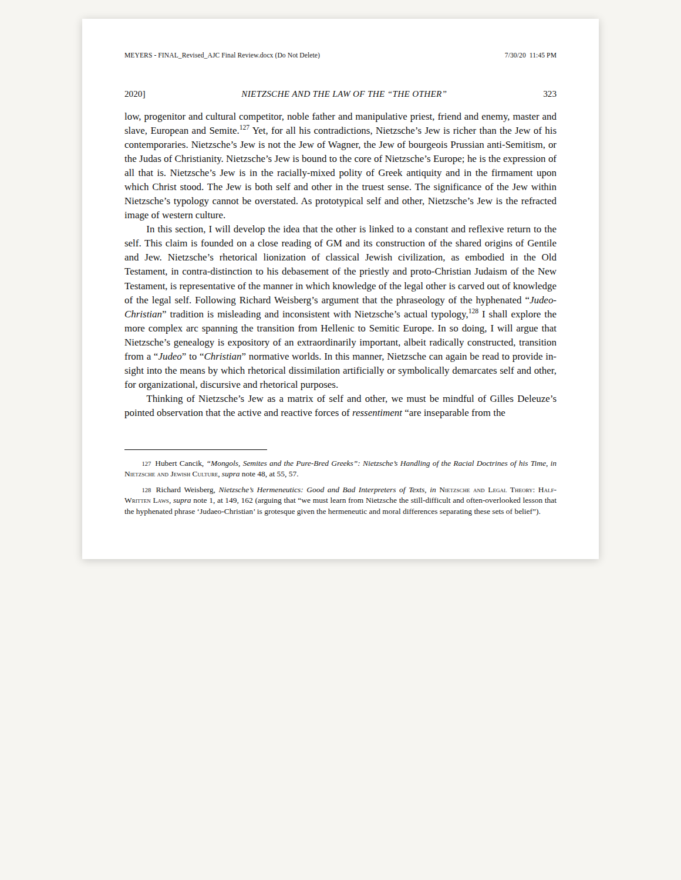MEYERS - FINAL_Revised_AJC Final Review.docx (Do Not Delete) 7/30/20 11:45 PM
2020] Nietzsche and the Law of the “The Other” 323
low, progenitor and cultural competitor, noble father and manipulative priest, friend and enemy, master and slave, European and Semite.127 Yet, for all his contradictions, Nietzsche’s Jew is richer than the Jew of his contemporaries. Nietzsche’s Jew is not the Jew of Wagner, the Jew of bourgeois Prussian anti-Semitism, or the Judas of Christianity. Nietzsche’s Jew is bound to the core of Nietzsche’s Europe; he is the expression of all that is. Nietzsche’s Jew is in the racially-mixed polity of Greek antiquity and in the firmament upon which Christ stood. The Jew is both self and other in the truest sense. The significance of the Jew within Nietzsche’s typology cannot be overstated. As prototypical self and other, Nietzsche’s Jew is the refracted image of western culture.
In this section, I will develop the idea that the other is linked to a constant and reflexive return to the self. This claim is founded on a close reading of GM and its construction of the shared origins of Gentile and Jew. Nietzsche’s rhetorical lionization of classical Jewish civilization, as embodied in the Old Testament, in contra-distinction to his debasement of the priestly and proto-Christian Judaism of the New Testament, is representative of the manner in which knowledge of the legal other is carved out of knowledge of the legal self. Following Richard Weisberg’s argument that the phraseology of the hyphenated “Judeo-Christian” tradition is misleading and inconsistent with Nietzsche’s actual typology,128 I shall explore the more complex arc spanning the transition from Hellenic to Semitic Europe. In so doing, I will argue that Nietzsche’s genealogy is expository of an extraordinarily important, albeit radically constructed, transition from a “Judeo” to “Christian” normative worlds. In this manner, Nietzsche can again be read to provide insight into the means by which rhetorical dissimilation artificially or symbolically demarcates self and other, for organizational, discursive and rhetorical purposes.
Thinking of Nietzsche’s Jew as a matrix of self and other, we must be mindful of Gilles Deleuze’s pointed observation that the active and reactive forces of ressentiment “are inseparable from the
127 Hubert Cancik, “Mongols, Semites and the Pure-Bred Greeks”: Nietzsche’s Handling of the Racial Doctrines of his Time, in Nietzsche and Jewish Culture, supra note 48, at 55, 57.
128 Richard Weisberg, Nietzsche’s Hermeneutics: Good and Bad Interpreters of Texts, in Nietzsche and Legal Theory: Half-Written Laws, supra note 1, at 149, 162 (arguing that “we must learn from Nietzsche the still-difficult and often-overlooked lesson that the hyphenated phrase ‘Judaeo-Christian’ is grotesque given the hermeneutic and moral differences separating these sets of belief”).